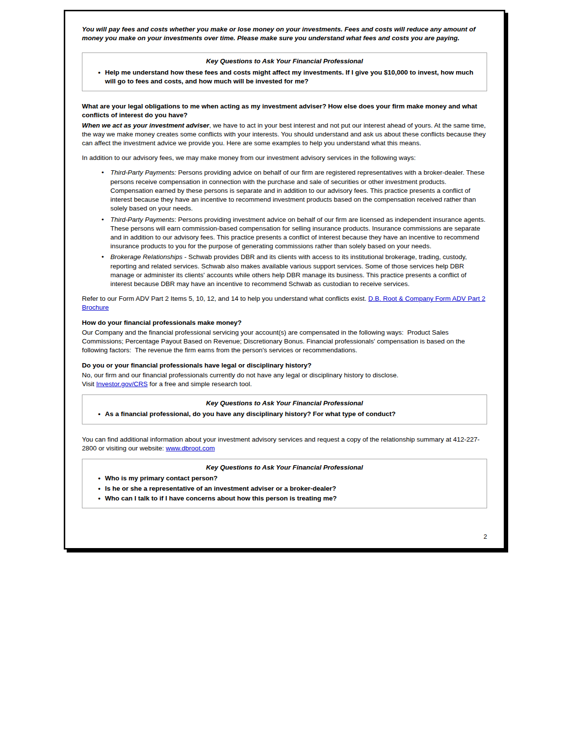You will pay fees and costs whether you make or lose money on your investments. Fees and costs will reduce any amount of money you make on your investments over time. Please make sure you understand what fees and costs you are paying.
Key Questions to Ask Your Financial Professional
Help me understand how these fees and costs might affect my investments. If I give you $10,000 to invest, how much will go to fees and costs, and how much will be invested for me?
What are your legal obligations to me when acting as my investment adviser? How else does your firm make money and what conflicts of interest do you have?
When we act as your investment adviser, we have to act in your best interest and not put our interest ahead of yours. At the same time, the way we make money creates some conflicts with your interests. You should understand and ask us about these conflicts because they can affect the investment advice we provide you. Here are some examples to help you understand what this means.
In addition to our advisory fees, we may make money from our investment advisory services in the following ways:
Third-Party Payments: Persons providing advice on behalf of our firm are registered representatives with a broker-dealer. These persons receive compensation in connection with the purchase and sale of securities or other investment products. Compensation earned by these persons is separate and in addition to our advisory fees. This practice presents a conflict of interest because they have an incentive to recommend investment products based on the compensation received rather than solely based on your needs.
Third-Party Payments: Persons providing investment advice on behalf of our firm are licensed as independent insurance agents. These persons will earn commission-based compensation for selling insurance products. Insurance commissions are separate and in addition to our advisory fees. This practice presents a conflict of interest because they have an incentive to recommend insurance products to you for the purpose of generating commissions rather than solely based on your needs.
Brokerage Relationships - Schwab provides DBR and its clients with access to its institutional brokerage, trading, custody, reporting and related services. Schwab also makes available various support services. Some of those services help DBR manage or administer its clients' accounts while others help DBR manage its business. This practice presents a conflict of interest because DBR may have an incentive to recommend Schwab as custodian to receive services.
Refer to our Form ADV Part 2 Items 5, 10, 12, and 14 to help you understand what conflicts exist. D.B. Root & Company Form ADV Part 2 Brochure
How do your financial professionals make money?
Our Company and the financial professional servicing your account(s) are compensated in the following ways: Product Sales Commissions; Percentage Payout Based on Revenue; Discretionary Bonus. Financial professionals' compensation is based on the following factors: The revenue the firm earns from the person's services or recommendations.
Do you or your financial professionals have legal or disciplinary history?
No, our firm and our financial professionals currently do not have any legal or disciplinary history to disclose.
Visit Investor.gov/CRS for a free and simple research tool.
Key Questions to Ask Your Financial Professional
As a financial professional, do you have any disciplinary history? For what type of conduct?
You can find additional information about your investment advisory services and request a copy of the relationship summary at 412-227-2800 or visiting our website: www.dbroot.com
Key Questions to Ask Your Financial Professional
Who is my primary contact person?
Is he or she a representative of an investment adviser or a broker-dealer?
Who can I talk to if I have concerns about how this person is treating me?
2